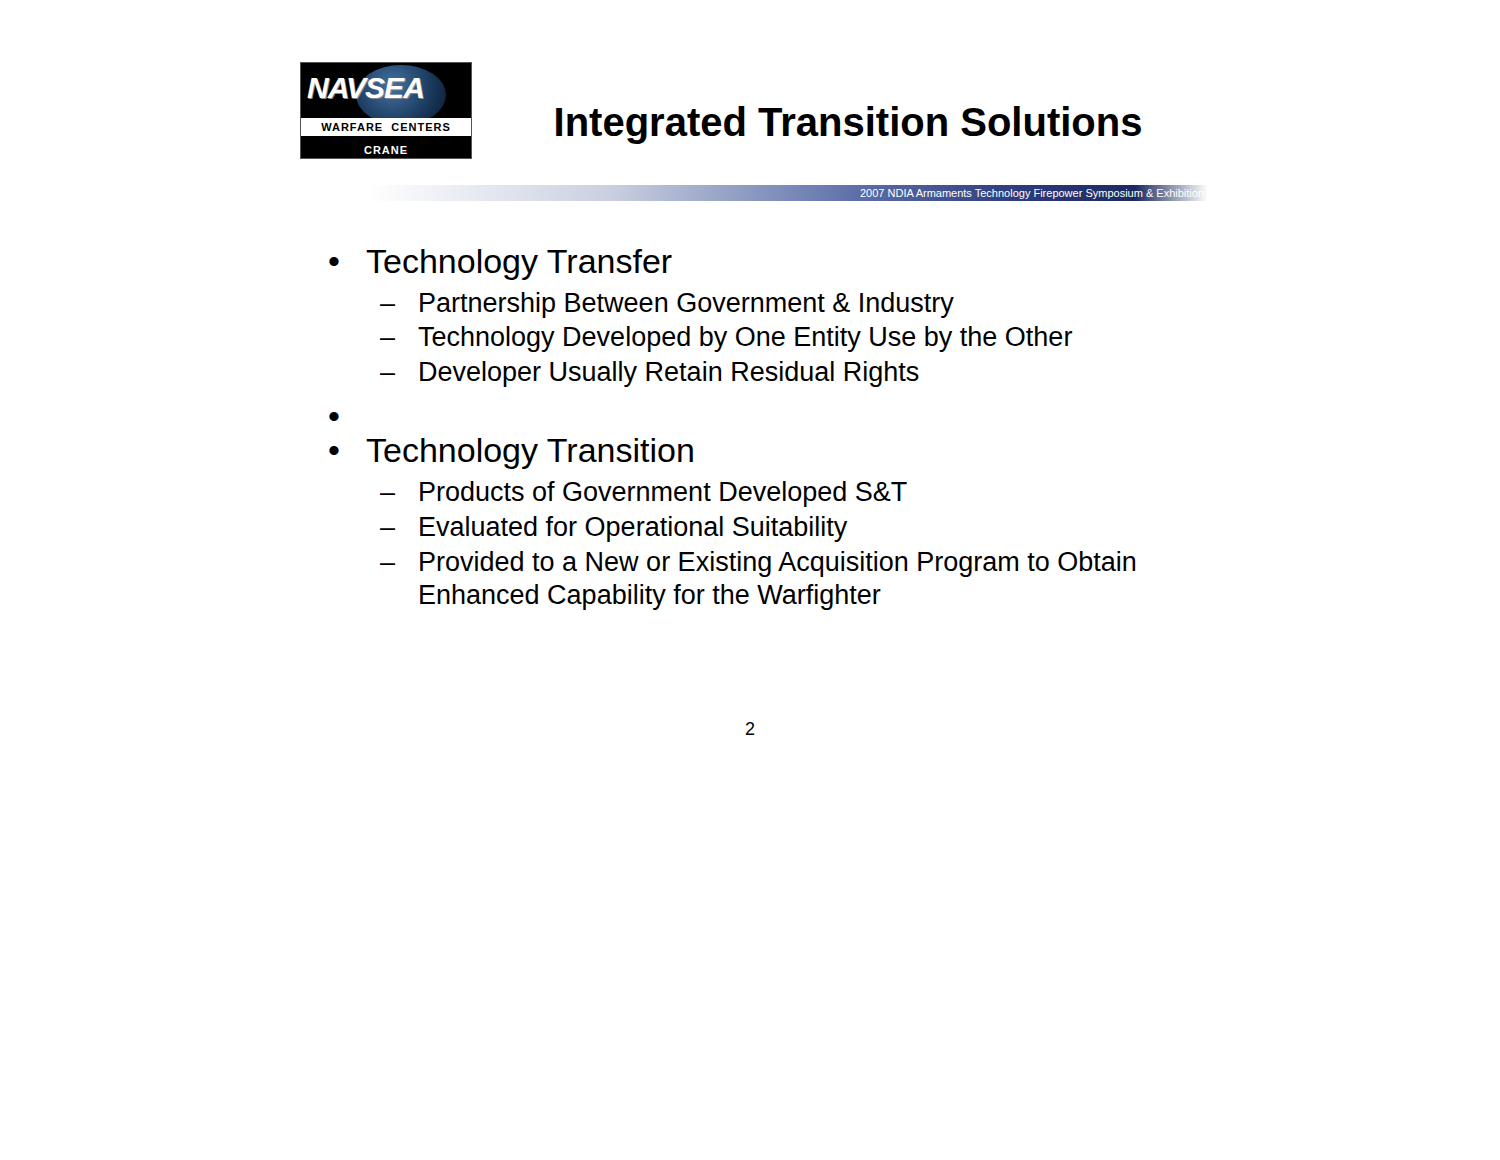NAVSEA
WARFARE CENTERS
CRANE
Integrated Transition Solutions
2007 NDIA Armaments Technology Firepower Symposium & Exhibition
Technology Transfer
Partnership Between Government & Industry
Technology Developed by One Entity Use by the Other
Developer Usually Retain Residual Rights
Technology Transition
Products of Government Developed S&T
Evaluated for Operational Suitability
Provided to a New or Existing Acquisition Program to Obtain Enhanced Capability for the Warfighter
2